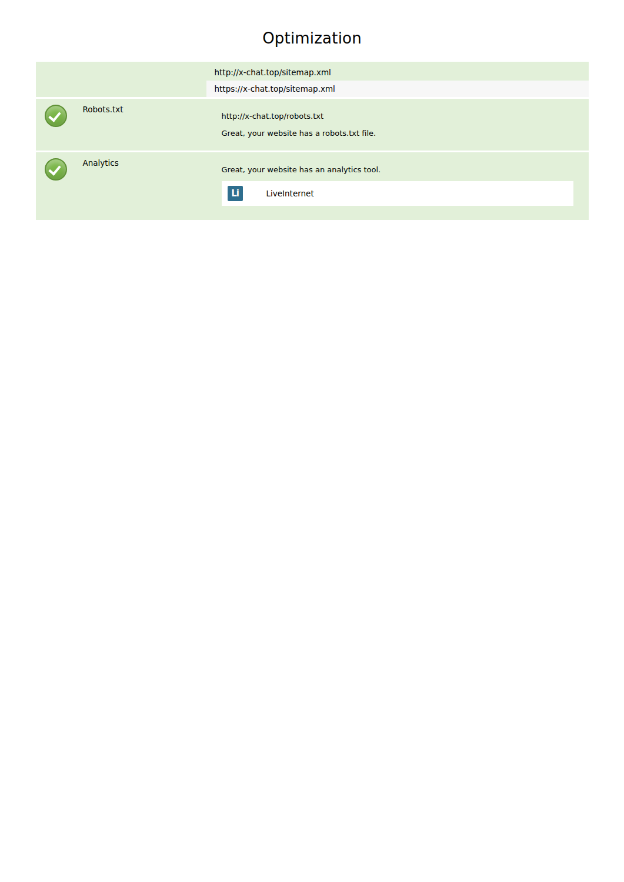Optimization
| | | http://x-chat.top/sitemap.xml https://x-chat.top/sitemap.xml |
| | Robots.txt | http://x-chat.top/robots.txt Great, your website has a robots.txt file. |
| | Analytics | Great, your website has an analytics tool. Li LiveInternet |